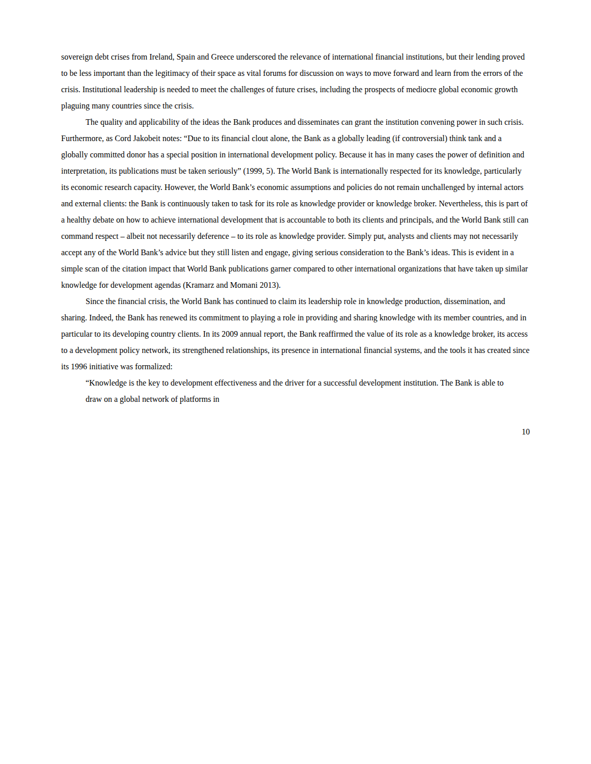sovereign debt crises from Ireland, Spain and Greece underscored the relevance of international financial institutions, but their lending proved to be less important than the legitimacy of their space as vital forums for discussion on ways to move forward and learn from the errors of the crisis. Institutional leadership is needed to meet the challenges of future crises, including the prospects of mediocre global economic growth plaguing many countries since the crisis.
The quality and applicability of the ideas the Bank produces and disseminates can grant the institution convening power in such crisis. Furthermore, as Cord Jakobeit notes: “Due to its financial clout alone, the Bank as a globally leading (if controversial) think tank and a globally committed donor has a special position in international development policy. Because it has in many cases the power of definition and interpretation, its publications must be taken seriously” (1999, 5). The World Bank is internationally respected for its knowledge, particularly its economic research capacity. However, the World Bank’s economic assumptions and policies do not remain unchallenged by internal actors and external clients: the Bank is continuously taken to task for its role as knowledge provider or knowledge broker. Nevertheless, this is part of a healthy debate on how to achieve international development that is accountable to both its clients and principals, and the World Bank still can command respect – albeit not necessarily deference – to its role as knowledge provider. Simply put, analysts and clients may not necessarily accept any of the World Bank’s advice but they still listen and engage, giving serious consideration to the Bank’s ideas. This is evident in a simple scan of the citation impact that World Bank publications garner compared to other international organizations that have taken up similar knowledge for development agendas (Kramarz and Momani 2013).
Since the financial crisis, the World Bank has continued to claim its leadership role in knowledge production, dissemination, and sharing. Indeed, the Bank has renewed its commitment to playing a role in providing and sharing knowledge with its member countries, and in particular to its developing country clients. In its 2009 annual report, the Bank reaffirmed the value of its role as a knowledge broker, its access to a development policy network, its strengthened relationships, its presence in international financial systems, and the tools it has created since its 1996 initiative was formalized:
“Knowledge is the key to development effectiveness and the driver for a successful development institution. The Bank is able to draw on a global network of platforms in
10